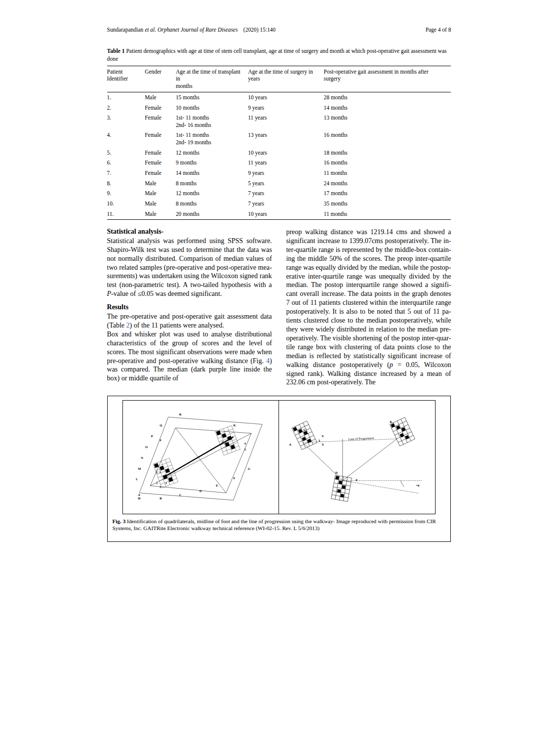Sundarapandian et al. Orphanet Journal of Rare Diseases (2020) 15:140
Page 4 of 8
Table 1 Patient demographics with age at time of stem cell transplant, age at time of surgery and month at which post-operative gait assessment was done
| Patient Identifier | Gender | Age at the time of transplant in months | Age at the time of surgery in years | Post-operative gait assessment in months after surgery |
| --- | --- | --- | --- | --- |
| 1. | Male | 15 months | 10 years | 28 months |
| 2. | Female | 10 months | 9 years | 14 months |
| 3. | Female | 1st- 11 months 2nd- 16 months | 11 years | 13 months |
| 4. | Female | 1st- 11 months 2nd- 19 months | 13 years | 16 months |
| 5. | Female | 12 months | 10 years | 18 months |
| 6. | Female | 9 months | 11 years | 16 months |
| 7. | Female | 14 months | 9 years | 11 months |
| 8. | Male | 8 months | 5 years | 24 months |
| 9. | Male | 12 months | 7 years | 17 months |
| 10. | Male | 8 months | 7 years | 35 months |
| 11. | Male | 20 months | 10 years | 11 months |
Statistical analysis-
Statistical analysis was performed using SPSS software. Shapiro-Wilk test was used to determine that the data was not normally distributed. Comparison of median values of two related samples (pre-operative and post-operative measurements) was undertaken using the Wilcoxon signed rank test (non-parametric test). A two-tailed hypothesis with a P-value of ≤0.05 was deemed significant.
Results
The pre-operative and post-operative gait assessment data (Table 2) of the 11 patients were analysed.
Box and whisker plot was used to analyse distributional characteristics of the group of scores and the level of scores. The most significant observations were made when pre-operative and post-operative walking distance (Fig. 4) was compared. The median (dark purple line inside the box) or middle quartile of
preop walking distance was 1219.14 cms and showed a significant increase to 1399.07cms postoperatively. The inter-quartile range is represented by the middle-box containing the middle 50% of the scores. The preop inter-quartile range was equally divided by the median, while the postoperative inter-quartile range was unequally divided by the median. The postop interquartile range showed a significant overall increase. The data points in the graph denotes 7 out of 11 patients clustered within the interquartile range postoperatively. It is also to be noted that 5 out of 11 patients clustered close to the median postoperatively, while they were widely distributed in relation to the median pre-operatively. The visible shortening of the postop inter-quartile range box with clustering of data points close to the median is reflected by statistically significant increase of walking distance postoperatively (p = 0.05, Wilcoxon signed rank). Walking distance increased by a mean of 232.06 cm post-operatively. The
A B C D E F G L M N O P Q R K H I C 1 C 2 5 2 1 6 4 3
A C Y X L D F K G +θ Line of Progression
Fig. 3 Identification of quadrilaterals, midline of foot and the line of progression using the walkway- Image reproduced with permission from CIR Systems, Inc. GAITRite Electronic walkway technical reference (WI-02-15. Rev. L 5/6/2013)